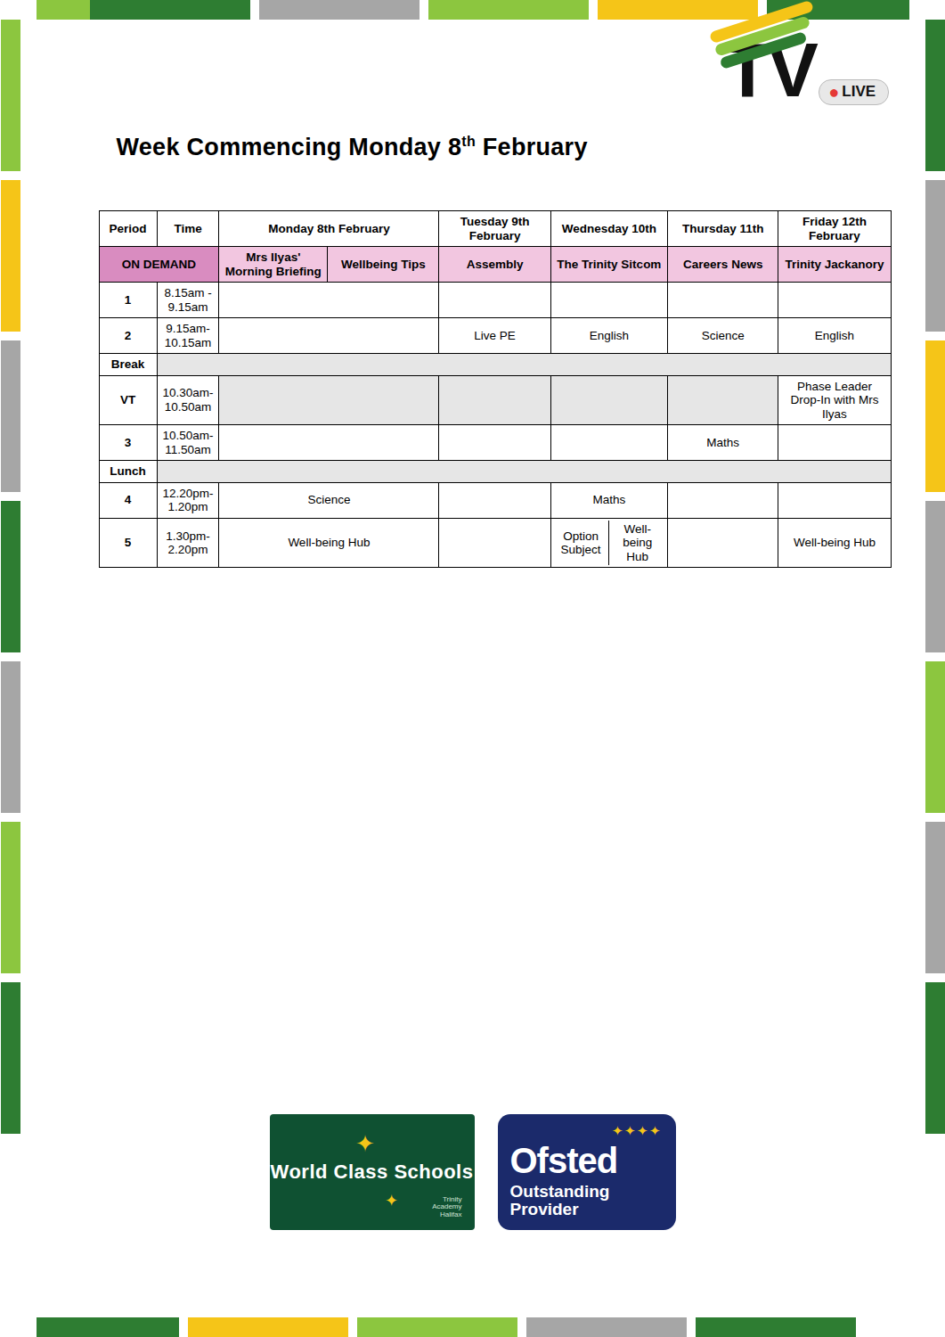TV
●LIVE
Week Commencing Monday 8th February
| Period | Time | Monday 8th February | Tuesday 9th February | Wednesday 10th | Thursday 11th | Friday 12th February |
| --- | --- | --- | --- | --- | --- | --- |
| ON DEMAND | Mrs Ilyas' Morning Briefing | Wellbeing Tips | Assembly | The Trinity Sitcom | Careers News | Trinity Jackanory |
| 1 | 8.15am - 9.15am | | | | | |
| 2 | 9.15am-10.15am | | Live PE | English | Science | English |
| Break | |
| VT | 10.30am-10.50am | | | | | Phase Leader Drop-In with Mrs Ilyas |
| 3 | 10.50am-11.50am | | | | Maths | |
| Lunch | |
| 4 | 12.20pm-1.20pm | Science | | Maths | | |
| 5 | 1.30pm-2.20pm | Well-being Hub | | / Option Subject / Well-being Hub / | | Well-being Hub |
✦ ✦ World Class Schools Trinity
Academy
Halifax
✦✦✦✦
Ofsted
Outstanding
Provider